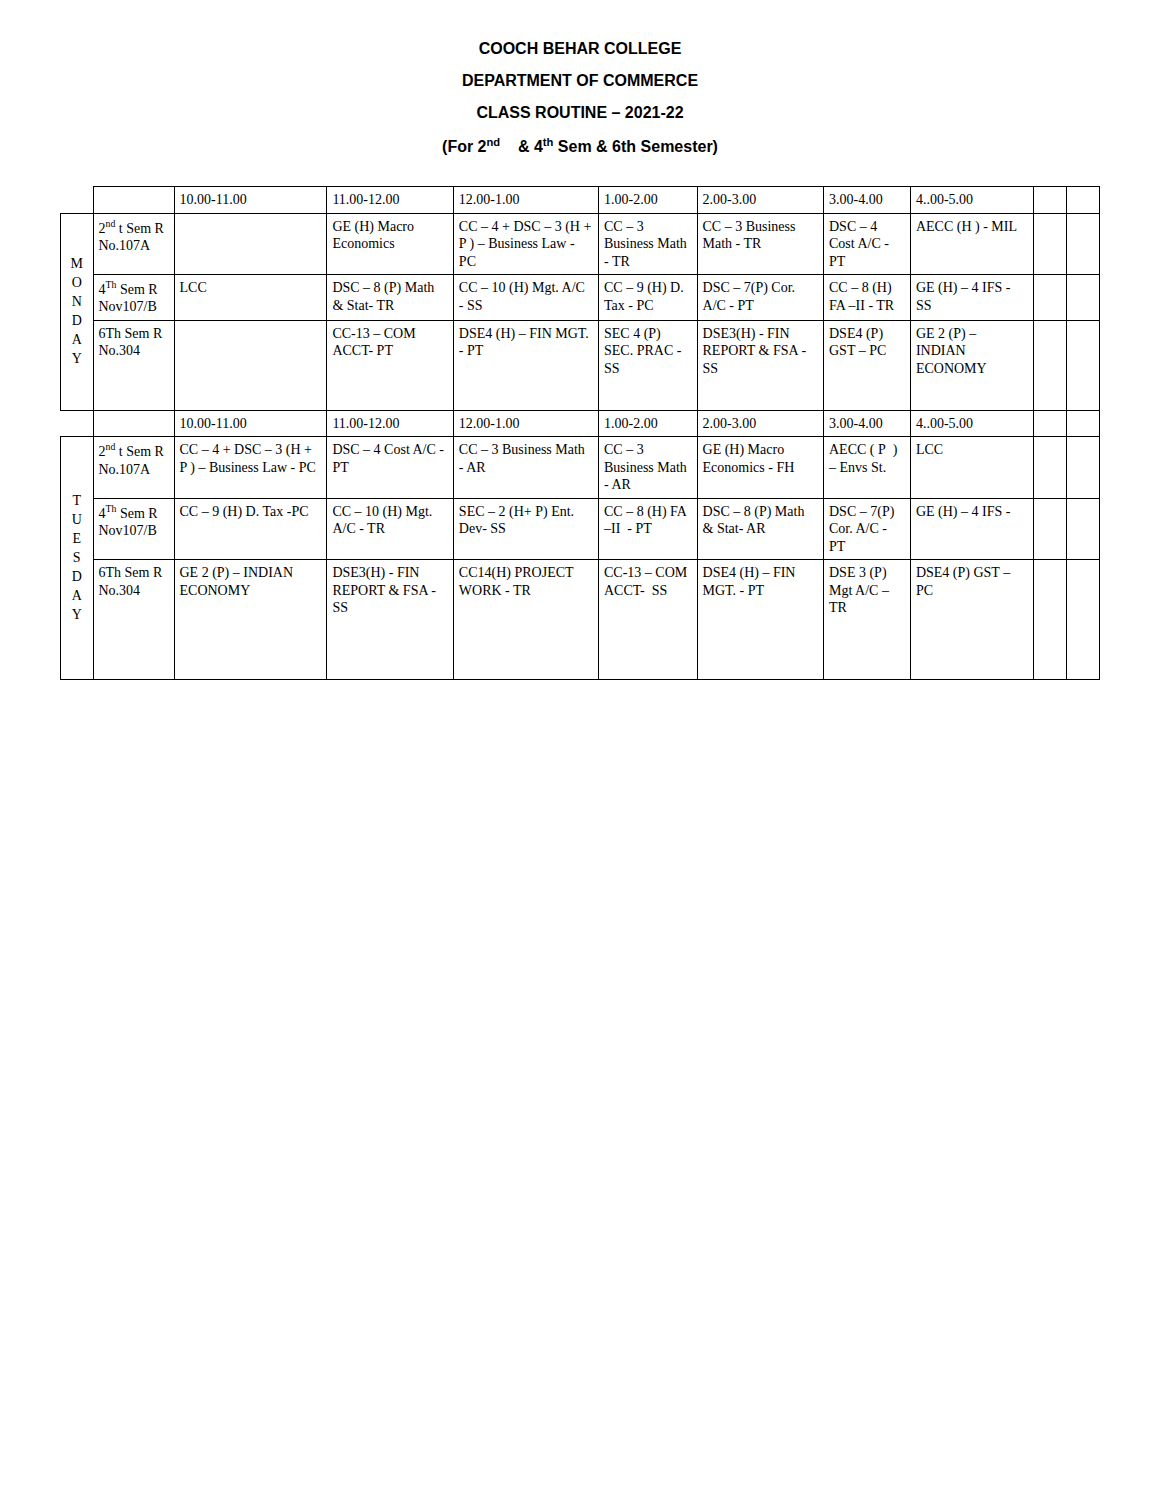COOCH BEHAR COLLEGE
DEPARTMENT OF COMMERCE
CLASS ROUTINE – 2021-22
(For 2nd & 4th Sem & 6th Semester)
| | | 10.00-11.00 | 11.00-12.00 | 12.00-1.00 | 1.00-2.00 | 2.00-3.00 | 3.00-4.00 | 4..00-5.00 | | |
| M O N D A Y | 2 nd t Sem R No.107A | | GE (H) Macro Economics | CC – 4 + DSC – 3 (H + P ) – Business Law - PC | CC – 3 Business Math - TR | CC – 3 Business Math - TR | DSC – 4 Cost A/C - PT | AECC (H ) - MIL | | |
| 4 Th Sem R Nov107/B | LCC | DSC – 8 (P) Math & Stat- TR | CC – 10 (H) Mgt. A/C - SS | CC – 9 (H) D. Tax - PC | DSC – 7(P) Cor. A/C - PT | CC – 8 (H) FA –II - TR | GE (H) – 4 IFS - SS | | |
| 6Th Sem R No.304 | | CC-13 – COM ACCT- PT | DSE4 (H) – FIN MGT. - PT | SEC 4 (P) SEC. PRAC - SS | DSE3(H) - FIN REPORT & FSA - SS | DSE4 (P) GST – PC | GE 2 (P) – INDIAN ECONOMY | | |
| | | 10.00-11.00 | 11.00-12.00 | 12.00-1.00 | 1.00-2.00 | 2.00-3.00 | 3.00-4.00 | 4..00-5.00 | | |
| T U E S D A Y | 2 nd t Sem R No.107A | CC – 4 + DSC – 3 (H + P ) – Business Law - PC | DSC – 4 Cost A/C - PT | CC – 3 Business Math - AR | CC – 3 Business Math - AR | GE (H) Macro Economics - FH | AECC ( P ) – Envs St. | LCC | | |
| 4 Th Sem R Nov107/B | CC – 9 (H) D. Tax -PC | CC – 10 (H) Mgt. A/C - TR | SEC – 2 (H+ P) Ent. Dev- SS | CC – 8 (H) FA –II - PT | DSC – 8 (P) Math & Stat- AR | DSC – 7(P) Cor. A/C - PT | GE (H) – 4 IFS - | | |
| 6Th Sem R No.304 | GE 2 (P) – INDIAN ECONOMY | DSE3(H) - FIN REPORT & FSA - SS | CC14(H) PROJECT WORK - TR | CC-13 – COM ACCT- SS | DSE4 (H) – FIN MGT. - PT | DSE 3 (P) Mgt A/C – TR | DSE4 (P) GST – PC | | |